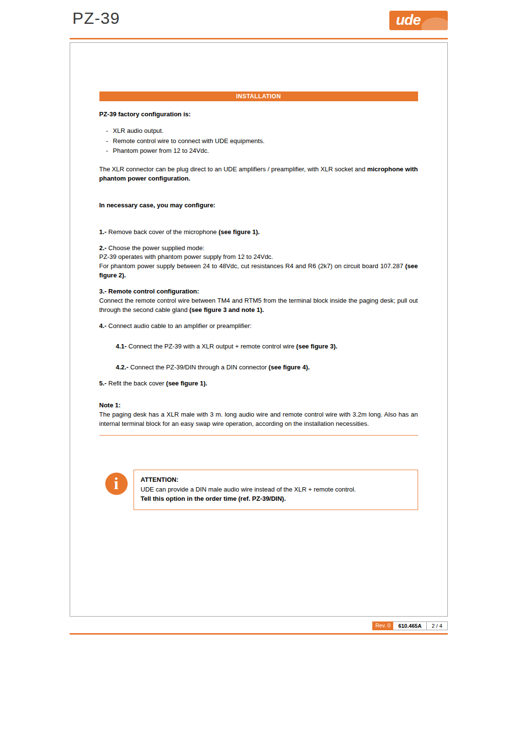PZ-39
ude
INSTALLATION
PZ-39 factory configuration is:
XLR audio output.
Remote control wire to connect with UDE equipments.
Phantom power from 12 to 24Vdc.
The XLR connector can be plug direct to an UDE amplifiers / preamplifier, with XLR socket and microphone with phantom power configuration.
In necessary case, you may configure:
1.- Remove back cover of the microphone (see figure 1).
2.- Choose the power supplied mode:
PZ-39 operates with phantom power supply from 12 to 24Vdc.
For phantom power supply between 24 to 48Vdc, cut resistances R4 and R6 (2k7) on circuit board 107.287 (see figure 2).
3.- Remote control configuration:
Connect the remote control wire between TM4 and RTM5 from the terminal block inside the paging desk; pull out through the second cable gland (see figure 3 and note 1).
4.- Connect audio cable to an amplifier or preamplifier:
4.1- Connect the PZ-39 with a XLR output + remote control wire (see figure 3).
4.2.- Connect the PZ-39/DIN through a DIN connector (see figure 4).
5.- Refit the back cover (see figure 1).
Note 1:
The paging desk has a XLR male with 3 m. long audio wire and remote control wire with 3.2m long. Also has an internal terminal block for an easy swap wire operation, according on the installation necessities.
i
ATTENTION:
UDE can provide a DIN male audio wire instead of the XLR + remote control.
Tell this option in the order time (ref. PZ-39/DIN).
Rev. 0
610.465A
2 / 4